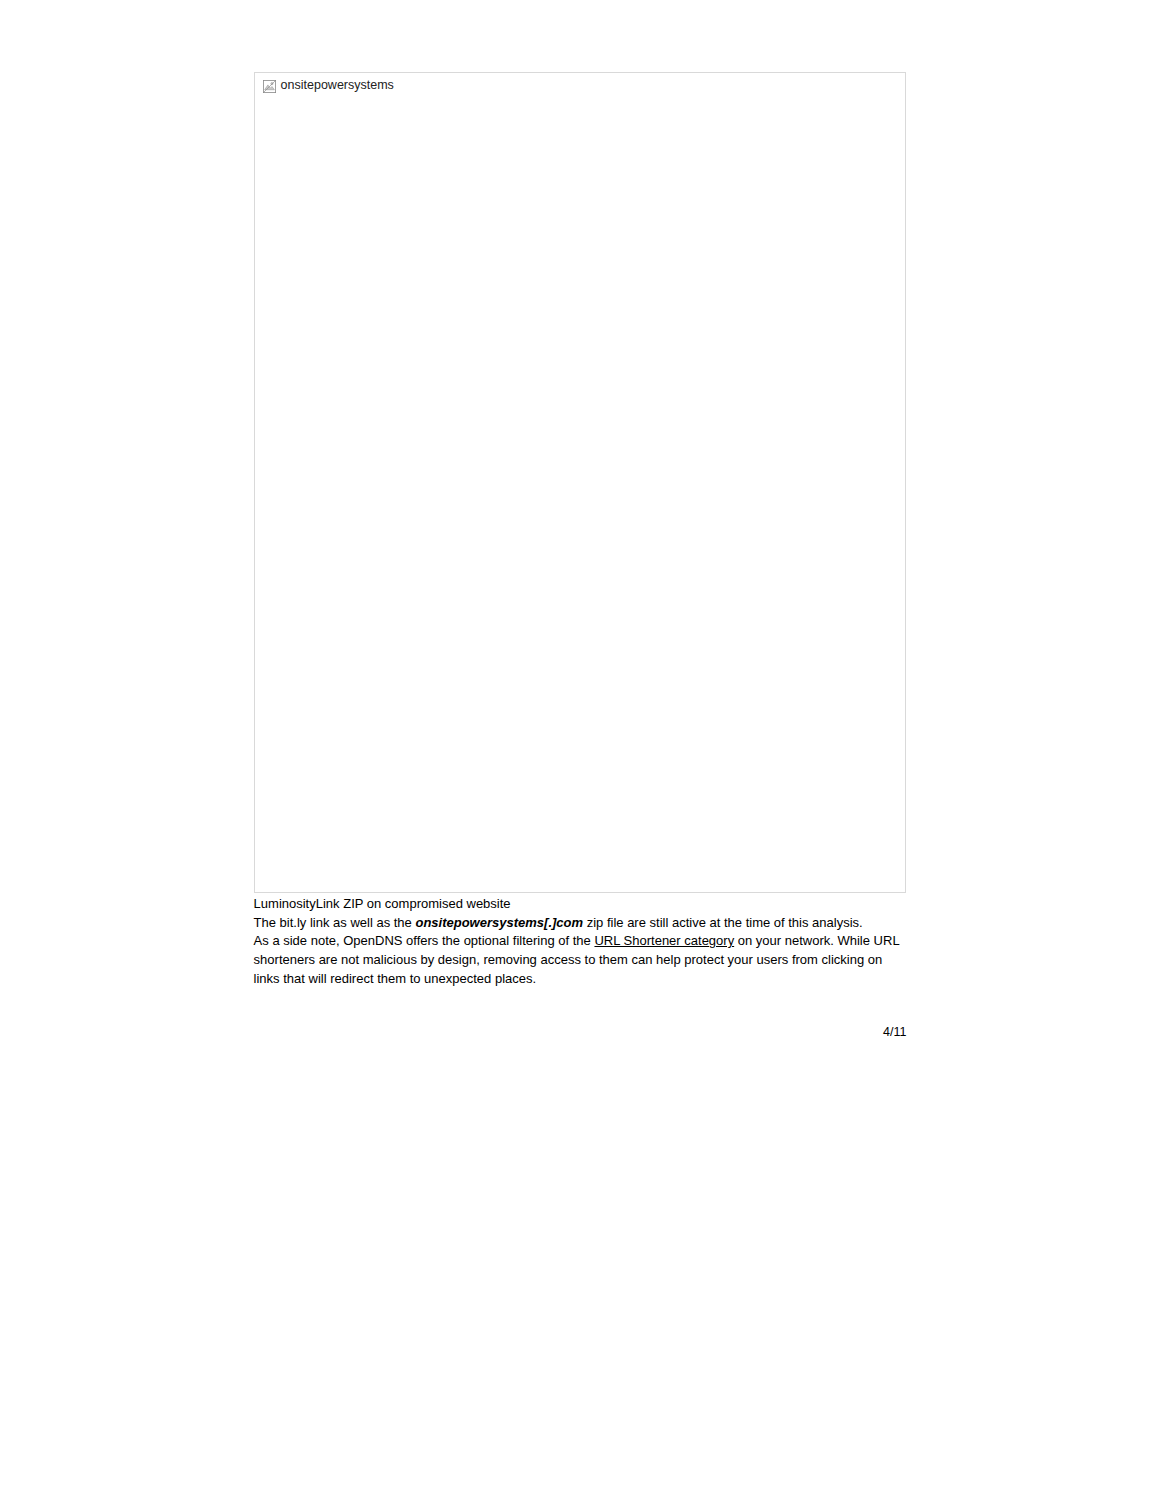onsitepowersystems
LuminosityLink ZIP on compromised website
The bit.ly link as well as the onsitepowersystems[.]com zip file are still active at the time of this analysis.
As a side note, OpenDNS offers the optional filtering of the URL Shortener category on your network. While URL shorteners are not malicious by design, removing access to them can help protect your users from clicking on links that will redirect them to unexpected places.
4/11